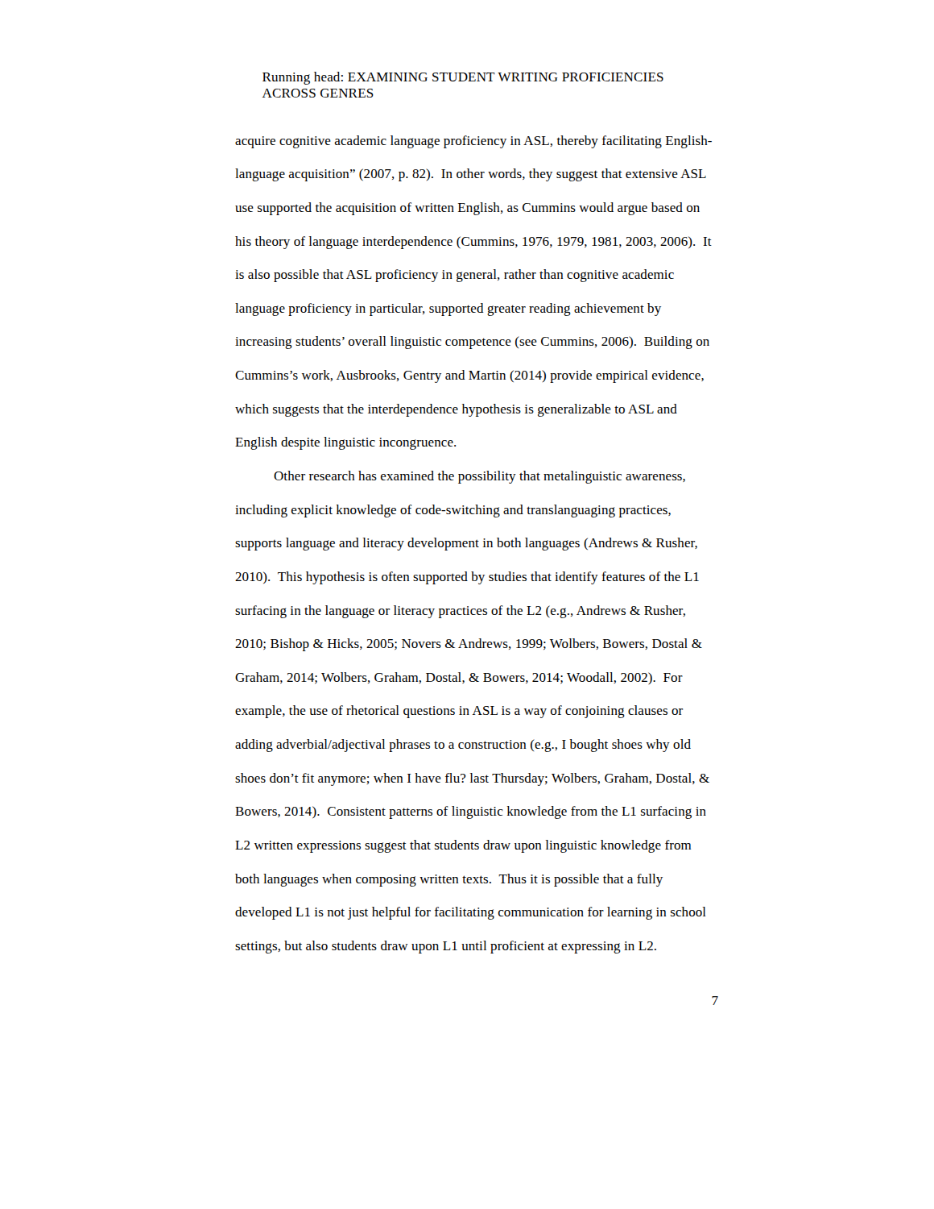Running head: EXAMINING STUDENT WRITING PROFICIENCIES ACROSS GENRES
acquire cognitive academic language proficiency in ASL, thereby facilitating English-language acquisition” (2007, p. 82). In other words, they suggest that extensive ASL use supported the acquisition of written English, as Cummins would argue based on his theory of language interdependence (Cummins, 1976, 1979, 1981, 2003, 2006). It is also possible that ASL proficiency in general, rather than cognitive academic language proficiency in particular, supported greater reading achievement by increasing students’ overall linguistic competence (see Cummins, 2006). Building on Cummins’s work, Ausbrooks, Gentry and Martin (2014) provide empirical evidence, which suggests that the interdependence hypothesis is generalizable to ASL and English despite linguistic incongruence.
Other research has examined the possibility that metalinguistic awareness, including explicit knowledge of code-switching and translanguaging practices, supports language and literacy development in both languages (Andrews & Rusher, 2010). This hypothesis is often supported by studies that identify features of the L1 surfacing in the language or literacy practices of the L2 (e.g., Andrews & Rusher, 2010; Bishop & Hicks, 2005; Novers & Andrews, 1999; Wolbers, Bowers, Dostal & Graham, 2014; Wolbers, Graham, Dostal, & Bowers, 2014; Woodall, 2002). For example, the use of rhetorical questions in ASL is a way of conjoining clauses or adding adverbial/adjectival phrases to a construction (e.g., I bought shoes why old shoes don’t fit anymore; when I have flu? last Thursday; Wolbers, Graham, Dostal, & Bowers, 2014). Consistent patterns of linguistic knowledge from the L1 surfacing in L2 written expressions suggest that students draw upon linguistic knowledge from both languages when composing written texts. Thus it is possible that a fully developed L1 is not just helpful for facilitating communication for learning in school settings, but also students draw upon L1 until proficient at expressing in L2.
7